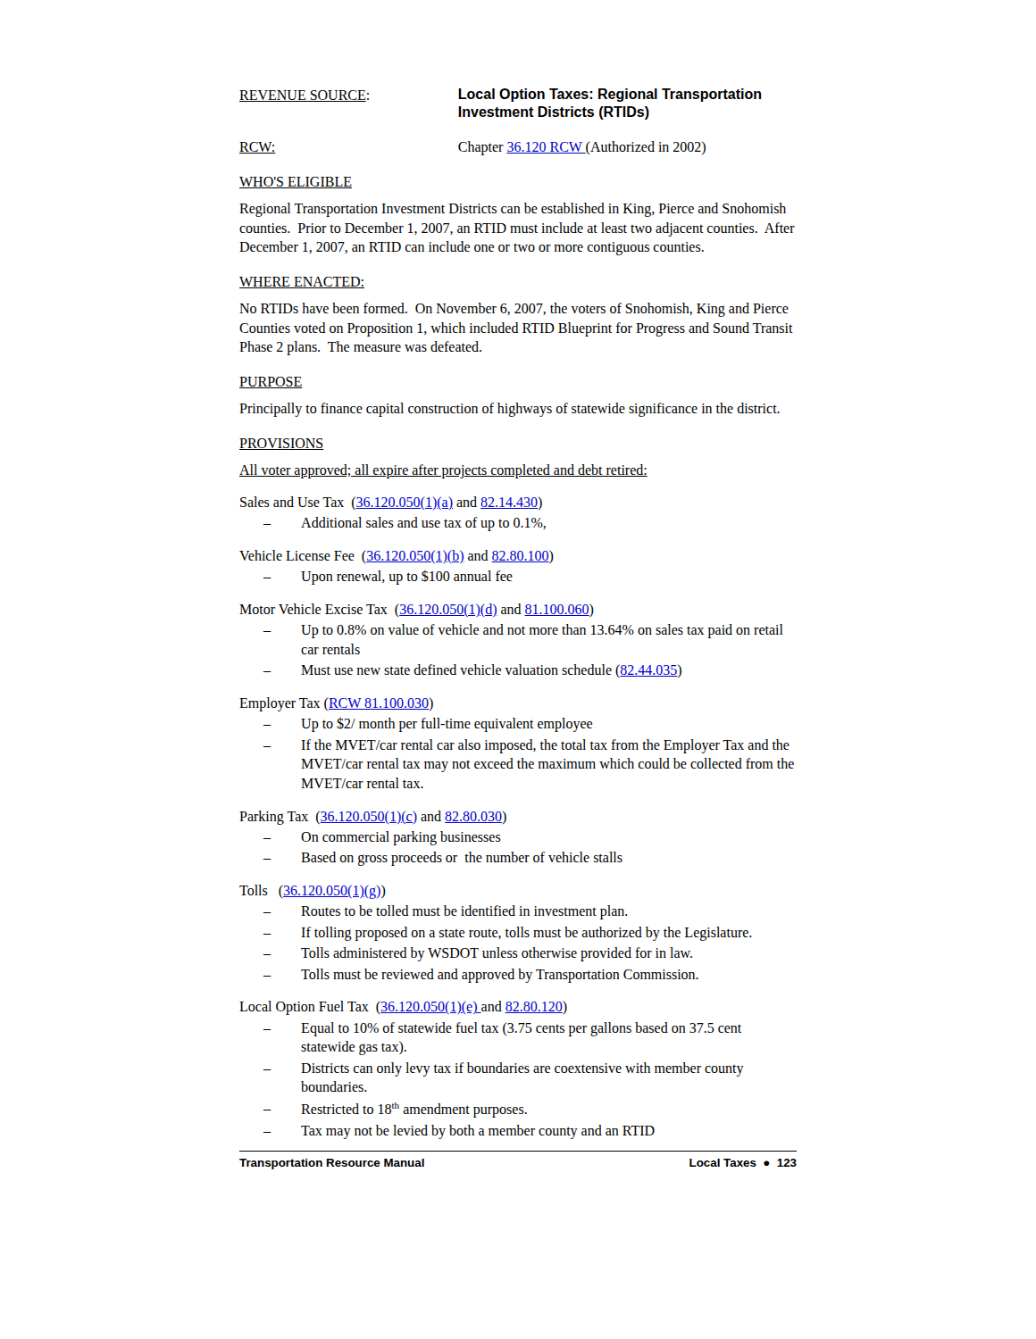REVENUE SOURCE:
Local Option Taxes: Regional Transportation Investment Districts (RTIDs)
RCW:
Chapter 36.120 RCW (Authorized in 2002)
WHO'S ELIGIBLE
Regional Transportation Investment Districts can be established in King, Pierce and Snohomish counties. Prior to December 1, 2007, an RTID must include at least two adjacent counties. After December 1, 2007, an RTID can include one or two or more contiguous counties.
WHERE ENACTED:
No RTIDs have been formed. On November 6, 2007, the voters of Snohomish, King and Pierce Counties voted on Proposition 1, which included RTID Blueprint for Progress and Sound Transit Phase 2 plans. The measure was defeated.
PURPOSE
Principally to finance capital construction of highways of statewide significance in the district.
PROVISIONS
All voter approved; all expire after projects completed and debt retired:
Sales and Use Tax (36.120.050(1)(a) and 82.14.430)
Additional sales and use tax of up to 0.1%,
Vehicle License Fee (36.120.050(1)(b) and 82.80.100)
Upon renewal, up to $100 annual fee
Motor Vehicle Excise Tax (36.120.050(1)(d) and 81.100.060)
Up to 0.8% on value of vehicle and not more than 13.64% on sales tax paid on retail car rentals
Must use new state defined vehicle valuation schedule (82.44.035)
Employer Tax (RCW 81.100.030)
Up to $2/ month per full-time equivalent employee
If the MVET/car rental car also imposed, the total tax from the Employer Tax and the MVET/car rental tax may not exceed the maximum which could be collected from the MVET/car rental tax.
Parking Tax (36.120.050(1)(c) and 82.80.030)
On commercial parking businesses
Based on gross proceeds or the number of vehicle stalls
Tolls (36.120.050(1)(g))
Routes to be tolled must be identified in investment plan.
If tolling proposed on a state route, tolls must be authorized by the Legislature.
Tolls administered by WSDOT unless otherwise provided for in law.
Tolls must be reviewed and approved by Transportation Commission.
Local Option Fuel Tax (36.120.050(1)(e) and 82.80.120)
Equal to 10% of statewide fuel tax (3.75 cents per gallons based on 37.5 cent statewide gas tax).
Districts can only levy tax if boundaries are coextensive with member county boundaries.
Restricted to 18th amendment purposes.
Tax may not be levied by both a member county and an RTID
Transportation Resource Manual Local Taxes ● 123